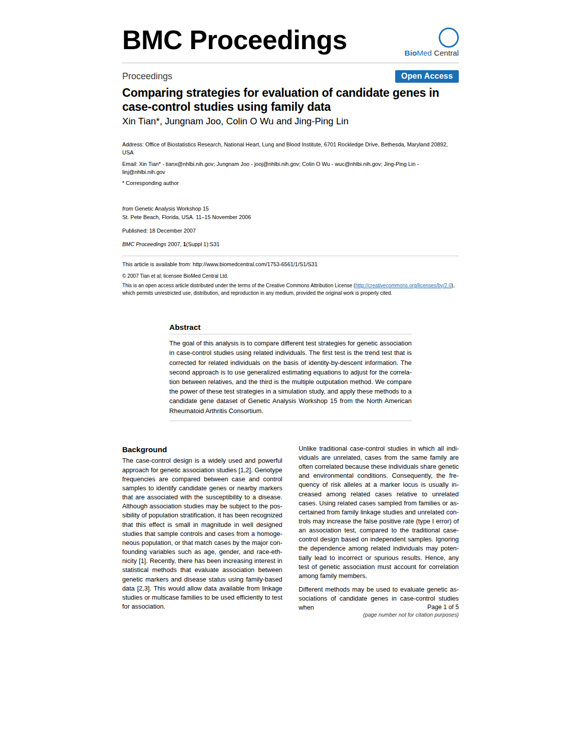BMC Proceedings
Bio Med Central
Proceedings
Open Access
Comparing strategies for evaluation of candidate genes in case-control studies using family data
Xin Tian*, Jungnam Joo, Colin O Wu and Jing-Ping Lin
Address: Office of Biostatistics Research, National Heart, Lung and Blood Institute, 6701 Rockledge Drive, Bethesda, Maryland 20892, USA
Email: Xin Tian* - tianx@nhlbi.nih.gov; Jungnam Joo - jooj@nhlbi.nih.gov; Colin O Wu - wuc@nhlbi.nih.gov; Jing-Ping Lin - linj@nhlbi.nih.gov
* Corresponding author
from Genetic Analysis Workshop 15
St. Pete Beach, Florida, USA. 11–15 November 2006
Published: 18 December 2007
BMC Proceedings 2007, 1(Suppl 1):S31
This article is available from: http://www.biomedcentral.com/1753-6561/1/S1/S31
© 2007 Tian et al; licensee BioMed Central Ltd.
This is an open access article distributed under the terms of the Creative Commons Attribution License (http://creativecommons.org/licenses/by/2.0), which permits unrestricted use, distribution, and reproduction in any medium, provided the original work is properly cited.
Abstract
The goal of this analysis is to compare different test strategies for genetic association in case-control studies using related individuals. The first test is the trend test that is corrected for related individuals on the basis of identity-by-descent information. The second approach is to use generalized estimating equations to adjust for the correlation between relatives, and the third is the multiple outputation method. We compare the power of these test strategies in a simulation study, and apply these methods to a candidate gene dataset of Genetic Analysis Workshop 15 from the North American Rheumatoid Arthritis Consortium.
Background
The case-control design is a widely used and powerful approach for genetic association studies [1,2]. Genotype frequencies are compared between case and control samples to identify candidate genes or nearby markers that are associated with the susceptibility to a disease. Although association studies may be subject to the possibility of population stratification, it has been recognized that this effect is small in magnitude in well designed studies that sample controls and cases from a homogeneous population, or that match cases by the major confounding variables such as age, gender, and race-ethnicity [1]. Recently, there has been increasing interest in statistical methods that evaluate association between genetic markers and disease status using family-based data [2,3]. This would allow data available from linkage studies or multicase families to be used efficiently to test for association.
Unlike traditional case-control studies in which all individuals are unrelated, cases from the same family are often correlated because these individuals share genetic and environmental conditions. Consequently, the frequency of risk alleles at a marker locus is usually increased among related cases relative to unrelated cases. Using related cases sampled from families or ascertained from family linkage studies and unrelated controls may increase the false positive rate (type I error) of an association test, compared to the traditional case-control design based on independent samples. Ignoring the dependence among related individuals may potentially lead to incorrect or spurious results. Hence, any test of genetic association must account for correlation among family members.
Different methods may be used to evaluate genetic associations of candidate genes in case-control studies when
Page 1 of 5
(page number not for citation purposes)